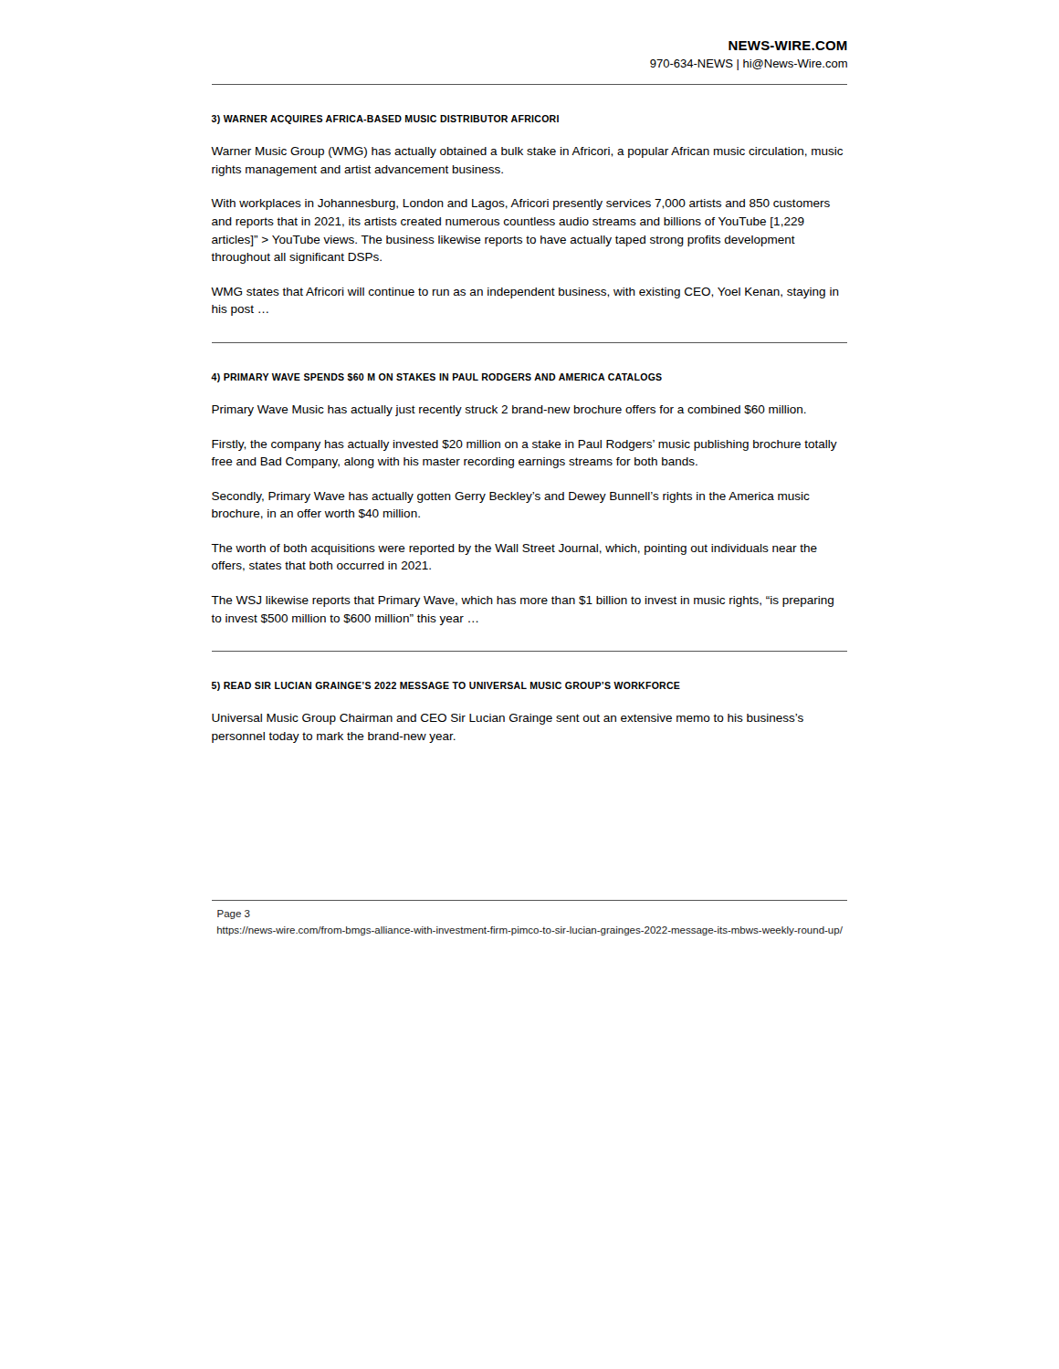NEWS-WIRE.COM
970-634-NEWS | hi@News-Wire.com
3) Warner acquires Africa-based music distributor Africori
Warner Music Group (WMG) has actually obtained a bulk stake in Africori, a popular African music circulation, music rights management and artist advancement business.
With workplaces in Johannesburg, London and Lagos, Africori presently services 7,000 artists and 850 customers and reports that in 2021, its artists created numerous countless audio streams and billions of YouTube [1,229 articles]” > YouTube views. The business likewise reports to have actually taped strong profits development throughout all significant DSPs.
WMG states that Africori will continue to run as an independent business, with existing CEO, Yoel Kenan, staying in his post …
4) Primary Wave spends $60 m on stakes in Paul Rodgers and America catalogs
Primary Wave Music has actually just recently struck 2 brand-new brochure offers for a combined $60 million.
Firstly, the company has actually invested $20 million on a stake in Paul Rodgers’ music publishing brochure totally free and Bad Company, along with his master recording earnings streams for both bands.
Secondly, Primary Wave has actually gotten Gerry Beckley’s and Dewey Bunnell’s rights in the America music brochure, in an offer worth $40 million.
The worth of both acquisitions were reported by the Wall Street Journal, which, pointing out individuals near the offers, states that both occurred in 2021.
The WSJ likewise reports that Primary Wave, which has more than $1 billion to invest in music rights, “is preparing to invest $500 million to $600 million” this year …
5) Read Sir Lucian Grainge’s 2022 message to Universal Music Group’s workforce
Universal Music Group Chairman and CEO Sir Lucian Grainge sent out an extensive memo to his business’s personnel today to mark the brand-new year.
Page 3
https://news-wire.com/from-bmgs-alliance-with-investment-firm-pimco-to-sir-lucian-grainges-2022-message-its-mbws-weekly-round-up/